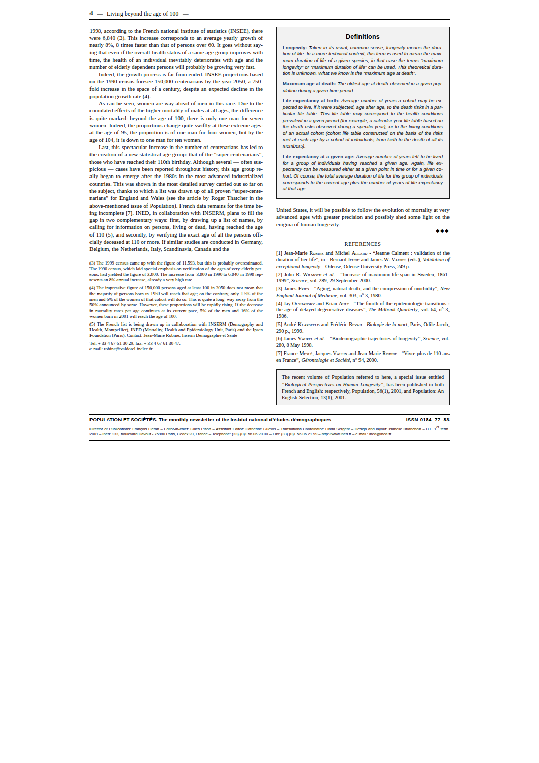4 — Living beyond the age of 100 —
1998, according to the French national institute of statistics (INSEE), there were 6,840 (3). This increase corresponds to an average yearly growth of nearly 8%, 8 times faster than that of persons over 60. It goes without saying that even if the overall health status of a same age group improves with time, the health of an individual inevitably deteriorates with age and the number of elderly dependent persons will probably be growing very fast.
Indeed, the growth process is far from ended. INSEE projections based on the 1990 census foresee 150,000 centenarians by the year 2050, a 750-fold increase in the space of a century, despite an expected decline in the population growth rate (4).
As can be seen, women are way ahead of men in this race. Due to the cumulated effects of the higher mortality of males at all ages, the difference is quite marked: beyond the age of 100, there is only one man for seven women. Indeed, the proportions change quite swiftly at these extreme ages: at the age of 95, the proportion is of one man for four women, but by the age of 104, it is down to one man for ten women.
Last, this spectacular increase in the number of centenarians has led to the creation of a new statistical age group: that of the “super-centenarians”, those who have reached their 110th birthday. Although several — often suspicious — cases have been reported throughout history, this age group really began to emerge after the 1980s in the most advanced industrialized countries. This was shown in the most detailed survey carried out so far on the subject, thanks to which a list was drawn up of all proven “super-centenarians” for England and Wales (see the article by Roger Thatcher in the above-mentioned issue of Population). French data remains for the time being incomplete [7]. INED, in collaboration with INSERM, plans to fill the gap in two complementary ways: first, by drawing up a list of names, by calling for information on persons, living or dead, having reached the age of 110 (5), and secondly, by verifying the exact age of all the persons officially deceased at 110 or more. If similar studies are conducted in Germany, Belgium, the Netherlands, Italy, Scandinavia, Canada and the
(3) The 1999 census came up with the figure of 11,593, but this is probably overestimated. The 1990 census, which laid special emphasis on verification of the ages of very elderly persons, had yielded the figure of 3,800. The increase from 3,800 in 1990 to 6,840 in 1998 represents an 8% annual increase, already a very high rate.
(4) The impressive figure of 150,000 persons aged at least 100 in 2050 does not mean that the majority of persons born in 1950 will reach that age; on the contrary, only 1.5% of the men and 6% of the women of that cohort will do so. This is quite a long way away from the 50% announced by some. However, these proportions will be rapidly rising. If the decrease in mortality rates per age continues at its current pace, 5% of the men and 16% of the women born in 2001 will reach the age of 100.
(5) The French list is being drawn up in collaboration with INSERM (Demography and Health, Montpellier), INED (Mortality, Health and Epidemiology Unit, Paris) and the Ipsen Foundation (Paris). Contact: Jean-Marie Robine, Inserm Démographie et Santé
Tel: + 33 4 67 61 30 29, fax: + 33 4 67 61 30 47,
e-mail: robine@valdorel.fnclcc.fr.
Definitions
Longevity: Taken in its usual, common sense, longevity means the duration of life. In a more technical context, this term is used to mean the maximum duration of life of a given species; in that case the terms “maximum longevity” or “maximum duration of life” can be used. This theoretical duration is unknown. What we know is the “maximum age at death”.
Maximum age at death: The oldest age at death observed in a given population during a given time period.
Life expectancy at birth: Average number of years a cohort may be expected to live, if it were subjected, age after age, to the death risks in a particular life table. This life table may correspond to the health conditions prevalent in a given period (for example, a calendar year life table based on the death risks observed during a specific year), or to the living conditions of an actual cohort (cohort life table constructed on the basis of the risks met at each age by a cohort of individuals, from birth to the death of all its members).
Life expectancy at a given age: Average number of years left to be lived for a group of individuals having reached a given age. Again, life expectancy can be measured either at a given point in time or for a given cohort. Of course, the total average duration of life for this group of individuals corresponds to the current age plus the number of years of life expectancy at that age.
United States, it will be possible to follow the evolution of mortality at very advanced ages with greater precision and possibly shed some light on the enigma of human longevity.
◆◆◆
REFERENCES
[1] Jean-Marie Robine and Michel Allard - “Jeanne Calment : validation of the duration of her life”, in : Bernard Jeune and James W. Vaupel (eds.), Validation of exceptional longevity – Odense, Odense University Press, 249 p.
[2] John R. Wilmoth et al. - “Increase of maximum life-span in Sweden, 1861-1999”, Science, vol. 289, 29 September 2000.
[3] James Fries - “Aging, natural death, and the compression of morbidity”, New England Journal of Medicine, vol. 303, n° 3, 1980.
[4] Jay Olshansky and Brian Ault - “The fourth of the epidemiologic transitions : the age of delayed degenerative diseases”, The Milbank Quarterly, vol. 64, n° 3, 1986.
[5] André Klarsfeld and Frédéric Revah - Biologie de la mort, Paris, Odile Jacob, 290 p., 1999.
[6] James Vaupel et al. - “Biodemographic trajectories of longevity”, Science, vol. 280, 8 May 1998.
[7] France Meslé, Jacques Vallin and Jean-Marie Robine - “Vivre plus de 110 ans en France”, Gérontologie et Société, n° 94, 2000.
The recent volume of Population referred to here, a special issue entitled “Biological Perspectives on Human Longevity”, has been published in both French and English: respectively, Population, 56(1), 2001, and Population: An English Selection, 13(1), 2001.
POPULATION ET SOCIÉTÉS. The monthly newsletter of the Institut national d’études démographiques ISSN 0184 77 83
Director of Publications: François Héran – Editor-in-chief: Gilles Pison – Assistant Editor: Catherine Guével – Translations Coordinator: Linda Sergent – Design and layout: Isabelle Brianchon – D.L. 1er term. 2001 – Ined: 133, boulevard Davout - 75980 Paris, Cedex 20, France – Telephone: (33) (0)1 56 06 20 00 – Fax: (33) (0)1 56 06 21 99 – http://www.ined.fr – e.mail : ined@ined.fr